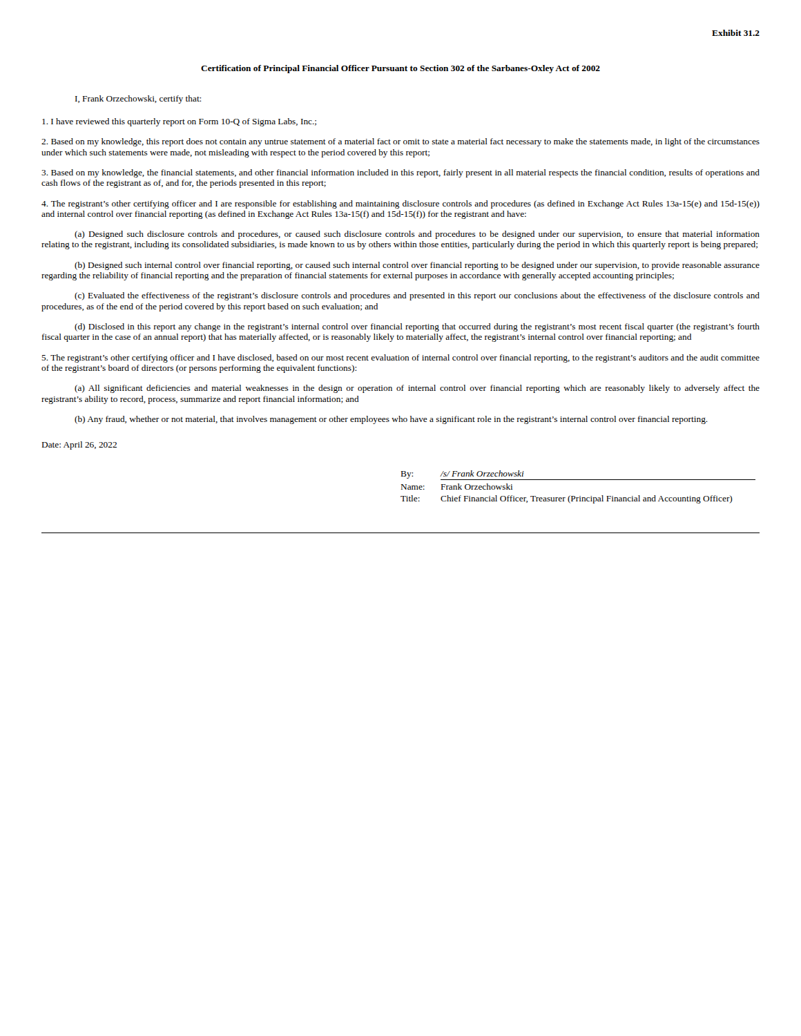Exhibit 31.2
Certification of Principal Financial Officer Pursuant to Section 302 of the Sarbanes-Oxley Act of 2002
I, Frank Orzechowski, certify that:
1. I have reviewed this quarterly report on Form 10-Q of Sigma Labs, Inc.;
2. Based on my knowledge, this report does not contain any untrue statement of a material fact or omit to state a material fact necessary to make the statements made, in light of the circumstances under which such statements were made, not misleading with respect to the period covered by this report;
3. Based on my knowledge, the financial statements, and other financial information included in this report, fairly present in all material respects the financial condition, results of operations and cash flows of the registrant as of, and for, the periods presented in this report;
4. The registrant’s other certifying officer and I are responsible for establishing and maintaining disclosure controls and procedures (as defined in Exchange Act Rules 13a-15(e) and 15d-15(e)) and internal control over financial reporting (as defined in Exchange Act Rules 13a-15(f) and 15d-15(f)) for the registrant and have:
(a) Designed such disclosure controls and procedures, or caused such disclosure controls and procedures to be designed under our supervision, to ensure that material information relating to the registrant, including its consolidated subsidiaries, is made known to us by others within those entities, particularly during the period in which this quarterly report is being prepared;
(b) Designed such internal control over financial reporting, or caused such internal control over financial reporting to be designed under our supervision, to provide reasonable assurance regarding the reliability of financial reporting and the preparation of financial statements for external purposes in accordance with generally accepted accounting principles;
(c) Evaluated the effectiveness of the registrant’s disclosure controls and procedures and presented in this report our conclusions about the effectiveness of the disclosure controls and procedures, as of the end of the period covered by this report based on such evaluation; and
(d) Disclosed in this report any change in the registrant’s internal control over financial reporting that occurred during the registrant’s most recent fiscal quarter (the registrant’s fourth fiscal quarter in the case of an annual report) that has materially affected, or is reasonably likely to materially affect, the registrant’s internal control over financial reporting; and
5. The registrant’s other certifying officer and I have disclosed, based on our most recent evaluation of internal control over financial reporting, to the registrant’s auditors and the audit committee of the registrant’s board of directors (or persons performing the equivalent functions):
(a) All significant deficiencies and material weaknesses in the design or operation of internal control over financial reporting which are reasonably likely to adversely affect the registrant’s ability to record, process, summarize and report financial information; and
(b) Any fraud, whether or not material, that involves management or other employees who have a significant role in the registrant’s internal control over financial reporting.
Date: April 26, 2022
| By: | /s/ Frank Orzechowski |
| Name: | Frank Orzechowski |
| Title: | Chief Financial Officer, Treasurer (Principal Financial and Accounting Officer) |